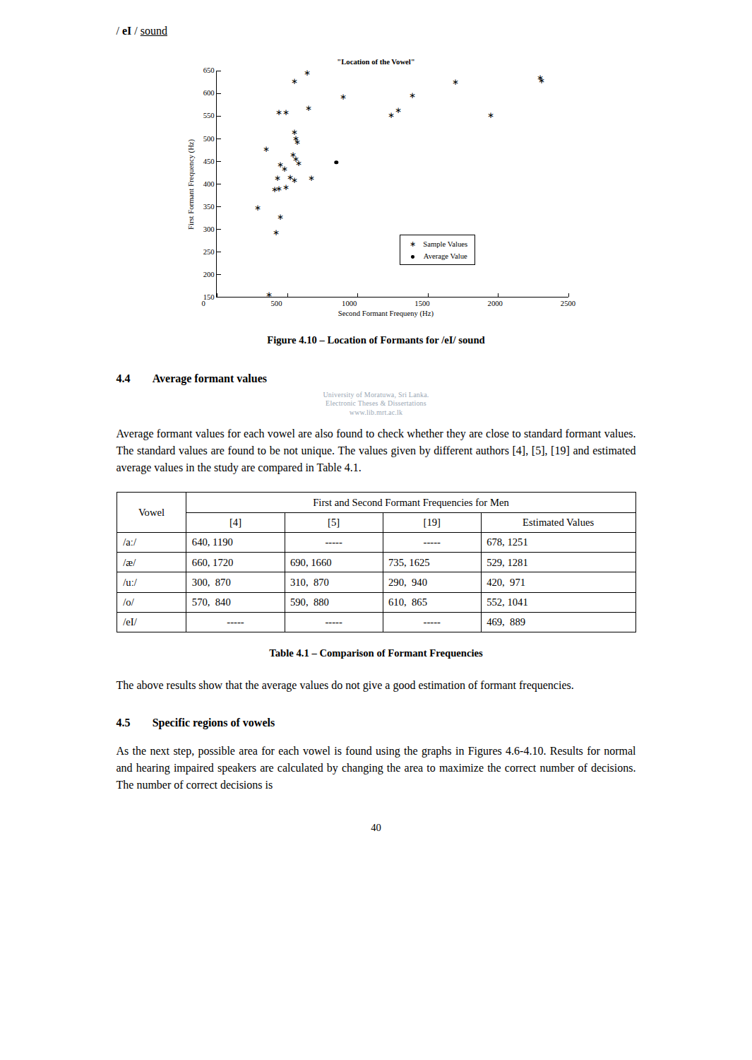/ eI / sound
"Location of the Vowel"
First Formant Frequency (Hz)
650 600 550 500 450 400 350 300 250 200 150
| ∗ | Sample Values |
| | Average Value |
0 500 1000 1500 2000 2500
Second Formant Frequeny (Hz)
Figure 4.10 – Location of Formants for /eI/ sound
4.4 Average formant values
University of Moratuwa, Sri Lanka. Electronic Theses & Dissertations www.lib.mrt.ac.lk
Average formant values for each vowel are also found to check whether they are close to standard formant values. The standard values are found to be not unique. The values given by different authors [4], [5], [19] and estimated average values in the study are compared in Table 4.1.
| Vowel | First and Second Formant Frequencies for Men |
| --- | --- |
| [4] | [5] | [19] | Estimated Values |
| /aː/ | 640, 1190 | ----- | ----- | 678, 1251 |
| /æ/ | 660, 1720 | 690, 1660 | 735, 1625 | 529, 1281 |
| /uː/ | 300, 870 | 310, 870 | 290, 940 | 420, 971 |
| /o/ | 570, 840 | 590, 880 | 610, 865 | 552, 1041 |
| /eI/ | ----- | ----- | ----- | 469, 889 |
Table 4.1 – Comparison of Formant Frequencies
The above results show that the average values do not give a good estimation of formant frequencies.
4.5 Specific regions of vowels
As the next step, possible area for each vowel is found using the graphs in Figures 4.6-4.10. Results for normal and hearing impaired speakers are calculated by changing the area to maximize the correct number of decisions. The number of correct decisions is
40